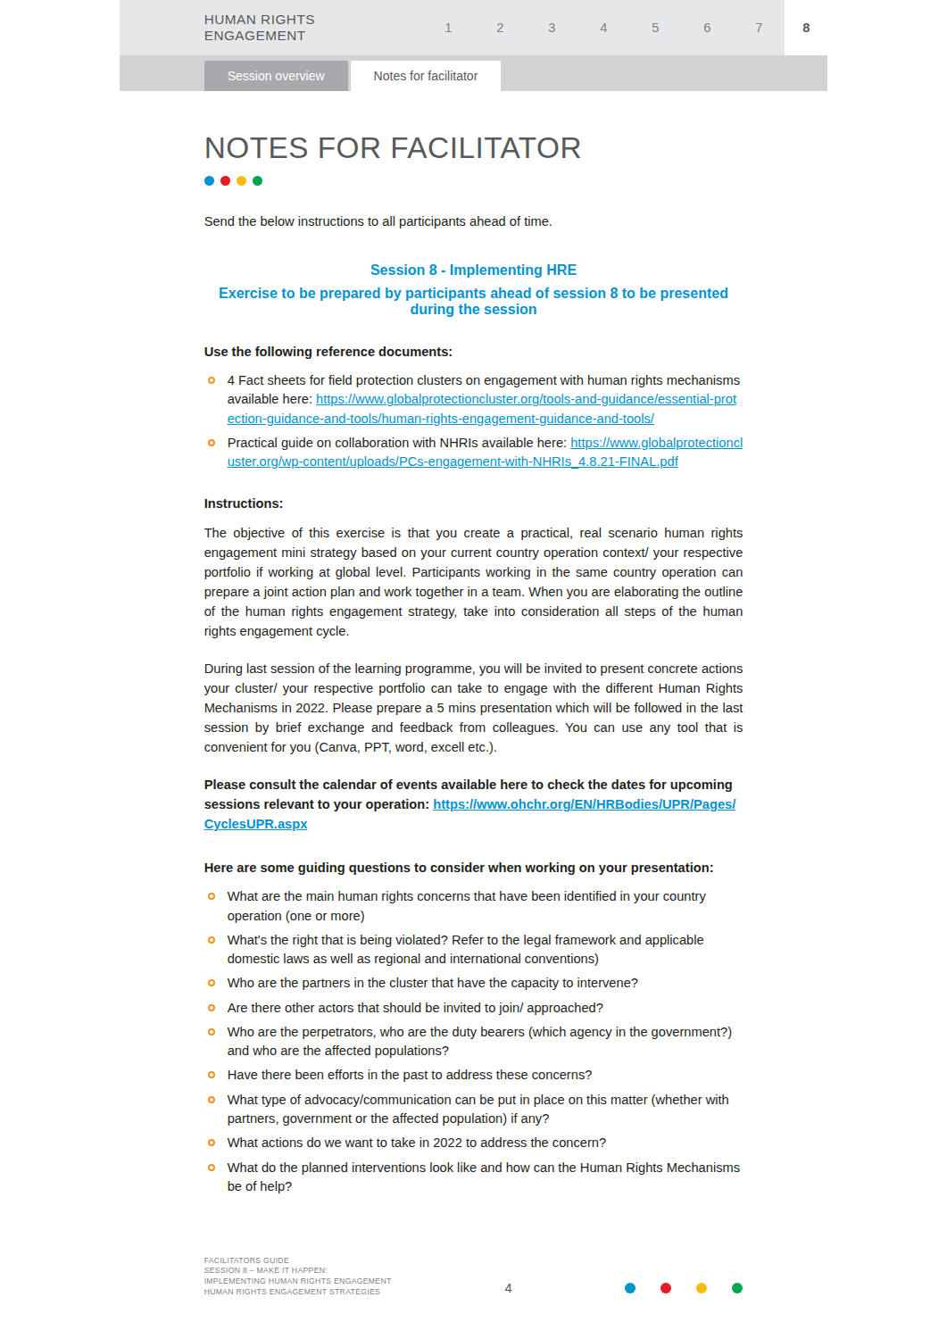Human Rights Engagement
1 2 3 4 5 6 7 8
Session overview
Notes for facilitator
Notes for facilitator
Send the below instructions to all participants ahead of time.
Session 8 - Implementing HRE
Exercise to be prepared by participants ahead of session 8 to be presented during the session
Use the following reference documents:
4 Fact sheets for field protection clusters on engagement with human rights mechanisms available here: https://www.globalprotectioncluster.org/tools-and-guidance/essential-protection-guidance-and-tools/human-rights-engagement-guidance-and-tools/
Practical guide on collaboration with NHRIs available here: https://www.globalprotectioncluster.org/wp-content/uploads/PCs-engagement-with-NHRIs_4.8.21-FINAL.pdf
Instructions:
The objective of this exercise is that you create a practical, real scenario human rights engagement mini strategy based on your current country operation context/ your respective portfolio if working at global level. Participants working in the same country operation can prepare a joint action plan and work together in a team. When you are elaborating the outline of the human rights engagement strategy, take into consideration all steps of the human rights engagement cycle.
During last session of the learning programme, you will be invited to present concrete actions your cluster/ your respective portfolio can take to engage with the different Human Rights Mechanisms in 2022. Please prepare a 5 mins presentation which will be followed in the last session by brief exchange and feedback from colleagues. You can use any tool that is convenient for you (Canva, PPT, word, excell etc.).
Please consult the calendar of events available here to check the dates for upcoming sessions relevant to your operation: https://www.ohchr.org/EN/HRBodies/UPR/Pages/CyclesUPR.aspx
Here are some guiding questions to consider when working on your presentation:
What are the main human rights concerns that have been identified in your country operation (one or more)
What's the right that is being violated? Refer to the legal framework and applicable domestic laws as well as regional and international conventions)
Who are the partners in the cluster that have the capacity to intervene?
Are there other actors that should be invited to join/ approached?
Who are the perpetrators, who are the duty bearers (which agency in the government?) and who are the affected populations?
Have there been efforts in the past to address these concerns?
What type of advocacy/communication can be put in place on this matter (whether with partners, government or the affected population) if any?
What actions do we want to take in 2022 to address the concern?
What do the planned interventions look like and how can the Human Rights Mechanisms be of help?
Facilitators guide
Session 8 – Make it happen:
Implementing human rights engagement
Human rights engagement strategies
4